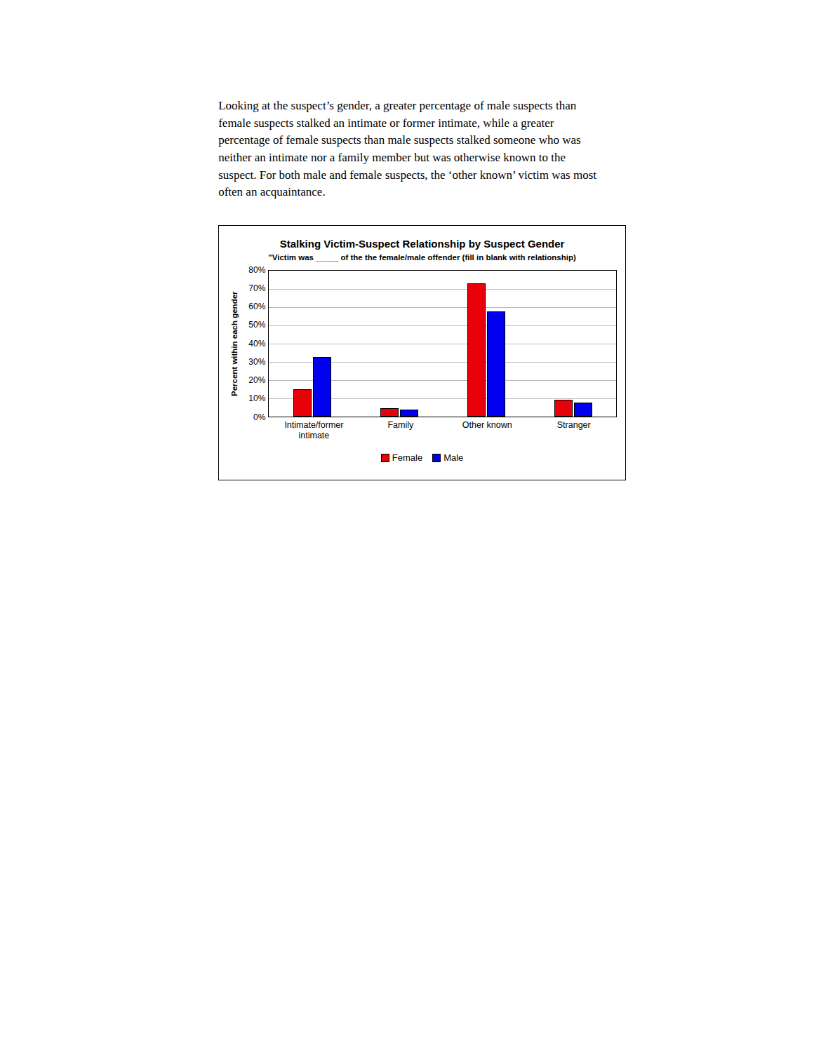Looking at the suspect’s gender, a greater percentage of male suspects than female suspects stalked an intimate or former intimate, while a greater percentage of female suspects than male suspects stalked someone who was neither an intimate nor a family member but was otherwise known to the suspect. For both male and female suspects, the ‘other known’ victim was most often an acquaintance.
Stalking Victim-Suspect Relationship by Suspect Gender
"Victim was _____ of the the female/male offender (fill in blank with relationship)
Percent within each gender
80% 70% 60% 50% 40% 30% 20% 10% 0%
Intimate/former
intimate
Family
Other known
Stranger
Female
Male